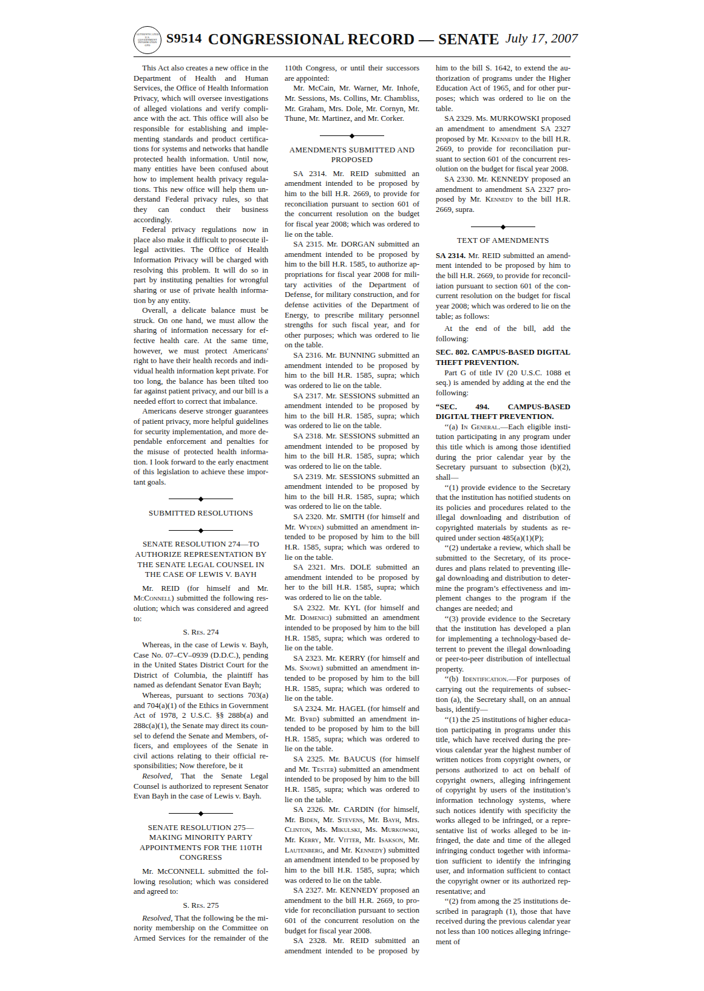AUTHENTICATED
U.S. GOVERNMENT
INFORMATION
GPO
S9514
CONGRESSIONAL RECORD — SENATE
July 17, 2007
This Act also creates a new office in the Department of Health and Human Services, the Office of Health Information Privacy, which will oversee investigations of alleged violations and verify compliance with the act. This office will also be responsible for establishing and implementing standards and product certifications for systems and networks that handle protected health information. Until now, many entities have been confused about how to implement health privacy regulations. This new office will help them understand Federal privacy rules, so that they can conduct their business accordingly.
Federal privacy regulations now in place also make it difficult to prosecute illegal activities. The Office of Health Information Privacy will be charged with resolving this problem. It will do so in part by instituting penalties for wrongful sharing or use of private health information by any entity.
Overall, a delicate balance must be struck. On one hand, we must allow the sharing of information necessary for effective health care. At the same time, however, we must protect Americans' right to have their health records and individual health information kept private. For too long, the balance has been tilted too far against patient privacy, and our bill is a needed effort to correct that imbalance.
Americans deserve stronger guarantees of patient privacy, more helpful guidelines for security implementation, and more dependable enforcement and penalties for the misuse of protected health information. I look forward to the early enactment of this legislation to achieve these important goals.
SUBMITTED RESOLUTIONS
SENATE RESOLUTION 274—TO AUTHORIZE REPRESENTATION BY THE SENATE LEGAL COUNSEL IN THE CASE OF LEWIS V. BAYH
Mr. REID (for himself and Mr. McConnell) submitted the following resolution; which was considered and agreed to:
S. Res. 274
Whereas, in the case of Lewis v. Bayh, Case No. 07–CV–0939 (D.D.C.), pending in the United States District Court for the District of Columbia, the plaintiff has named as defendant Senator Evan Bayh;
Whereas, pursuant to sections 703(a) and 704(a)(1) of the Ethics in Government Act of 1978, 2 U.S.C. §§ 288b(a) and 288c(a)(1), the Senate may direct its counsel to defend the Senate and Members, officers, and employees of the Senate in civil actions relating to their official responsibilities; Now therefore, be it
Resolved, That the Senate Legal Counsel is authorized to represent Senator Evan Bayh in the case of Lewis v. Bayh.
SENATE RESOLUTION 275—MAKING MINORITY PARTY APPOINTMENTS FOR THE 110TH CONGRESS
Mr. McCONNELL submitted the following resolution; which was considered and agreed to:
S. Res. 275
Resolved, That the following be the minority membership on the Committee on Armed Services for the remainder of the 110th Congress, or until their successors are appointed:
Mr. McCain, Mr. Warner, Mr. Inhofe, Mr. Sessions, Ms. Collins, Mr. Chambliss, Mr. Graham, Mrs. Dole, Mr. Cornyn, Mr. Thune, Mr. Martinez, and Mr. Corker.
AMENDMENTS SUBMITTED AND PROPOSED
SA 2314. Mr. REID submitted an amendment intended to be proposed by him to the bill H.R. 2669, to provide for reconciliation pursuant to section 601 of the concurrent resolution on the budget for fiscal year 2008; which was ordered to lie on the table.
SA 2315. Mr. DORGAN submitted an amendment intended to be proposed by him to the bill H.R. 1585, to authorize appropriations for fiscal year 2008 for military activities of the Department of Defense, for military construction, and for defense activities of the Department of Energy, to prescribe military personnel strengths for such fiscal year, and for other purposes; which was ordered to lie on the table.
SA 2316. Mr. BUNNING submitted an amendment intended to be proposed by him to the bill H.R. 1585, supra; which was ordered to lie on the table.
SA 2317. Mr. SESSIONS submitted an amendment intended to be proposed by him to the bill H.R. 1585, supra; which was ordered to lie on the table.
SA 2318. Mr. SESSIONS submitted an amendment intended to be proposed by him to the bill H.R. 1585, supra; which was ordered to lie on the table.
SA 2319. Mr. SESSIONS submitted an amendment intended to be proposed by him to the bill H.R. 1585, supra; which was ordered to lie on the table.
SA 2320. Mr. SMITH (for himself and Mr. Wyden) submitted an amendment intended to be proposed by him to the bill H.R. 1585, supra; which was ordered to lie on the table.
SA 2321. Mrs. DOLE submitted an amendment intended to be proposed by her to the bill H.R. 1585, supra; which was ordered to lie on the table.
SA 2322. Mr. KYL (for himself and Mr. Domenici) submitted an amendment intended to be proposed by him to the bill H.R. 1585, supra; which was ordered to lie on the table.
SA 2323. Mr. KERRY (for himself and Ms. Snowe) submitted an amendment intended to be proposed by him to the bill H.R. 1585, supra; which was ordered to lie on the table.
SA 2324. Mr. HAGEL (for himself and Mr. Byrd) submitted an amendment intended to be proposed by him to the bill H.R. 1585, supra; which was ordered to lie on the table.
SA 2325. Mr. BAUCUS (for himself and Mr. Tester) submitted an amendment intended to be proposed by him to the bill H.R. 1585, supra; which was ordered to lie on the table.
SA 2326. Mr. CARDIN (for himself, Mr. Biden, Mr. Stevens, Mr. Bayh, Mrs. Clinton, Ms. Mikulski, Ms. Murkowski, Mr. Kerry, Mr. Vitter, Mr. Isakson, Mr. Lautenberg, and Mr. Kennedy) submitted an amendment intended to be proposed by him to the bill H.R. 1585, supra; which was ordered to lie on the table.
SA 2327. Mr. KENNEDY proposed an amendment to the bill H.R. 2669, to provide for reconciliation pursuant to section 601 of the concurrent resolution on the budget for fiscal year 2008.
SA 2328. Mr. REID submitted an amendment intended to be proposed by him to the bill S. 1642, to extend the authorization of programs under the Higher Education Act of 1965, and for other purposes; which was ordered to lie on the table.
SA 2329. Ms. MURKOWSKI proposed an amendment to amendment SA 2327 proposed by Mr. Kennedy to the bill H.R. 2669, to provide for reconciliation pursuant to section 601 of the concurrent resolution on the budget for fiscal year 2008.
SA 2330. Mr. KENNEDY proposed an amendment to amendment SA 2327 proposed by Mr. Kennedy to the bill H.R. 2669, supra.
TEXT OF AMENDMENTS
SA 2314. Mr. REID submitted an amendment intended to be proposed by him to the bill H.R. 2669, to provide for reconciliation pursuant to section 601 of the concurrent resolution on the budget for fiscal year 2008; which was ordered to lie on the table; as follows:
At the end of the bill, add the following:
SEC. 802. CAMPUS-BASED DIGITAL THEFT PREVENTION.
Part G of title IV (20 U.S.C. 1088 et seq.) is amended by adding at the end the following:
“SEC. 494. CAMPUS-BASED DIGITAL THEFT PREVENTION.
‘‘(a) In General.—Each eligible institution participating in any program under this title which is among those identified during the prior calendar year by the Secretary pursuant to subsection (b)(2), shall—
‘‘(1) provide evidence to the Secretary that the institution has notified students on its policies and procedures related to the illegal downloading and distribution of copyrighted materials by students as required under section 485(a)(1)(P);
‘‘(2) undertake a review, which shall be submitted to the Secretary, of its procedures and plans related to preventing illegal downloading and distribution to determine the program’s effectiveness and implement changes to the program if the changes are needed; and
‘‘(3) provide evidence to the Secretary that the institution has developed a plan for implementing a technology-based deterrent to prevent the illegal downloading or peer-to-peer distribution of intellectual property.
‘‘(b) Identification.—For purposes of carrying out the requirements of subsection (a), the Secretary shall, on an annual basis, identify—
‘‘(1) the 25 institutions of higher education participating in programs under this title, which have received during the previous calendar year the highest number of written notices from copyright owners, or persons authorized to act on behalf of copyright owners, alleging infringement of copyright by users of the institution’s information technology systems, where such notices identify with specificity the works alleged to be infringed, or a representative list of works alleged to be infringed, the date and time of the alleged infringing conduct together with information sufficient to identify the infringing user, and information sufficient to contact the copyright owner or its authorized representative; and
‘‘(2) from among the 25 institutions described in paragraph (1), those that have received during the previous calendar year not less than 100 notices alleging infringement of